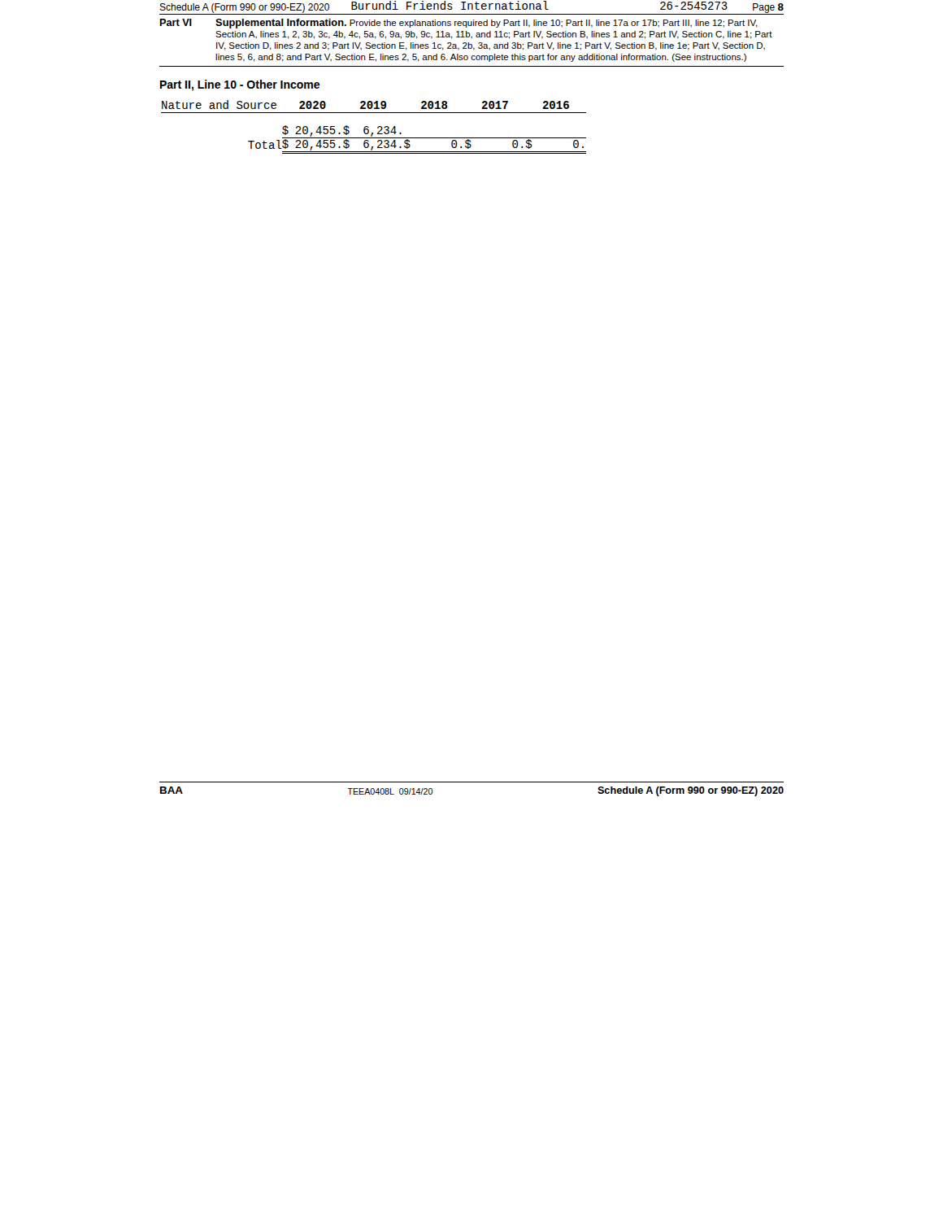Schedule A (Form 990 or 990-EZ) 2020
Burundi Friends International
26-2545273
Page 8
Part VI
Supplemental Information. Provide the explanations required by Part II, line 10; Part II, line 17a or 17b; Part III, line 12; Part IV, Section A, lines 1, 2, 3b, 3c, 4b, 4c, 5a, 6, 9a, 9b, 9c, 11a, 11b, and 11c; Part IV, Section B, lines 1 and 2; Part IV, Section C, line 1; Part IV, Section D, lines 2 and 3; Part IV, Section E, lines 1c, 2a, 2b, 3a, and 3b; Part V, line 1; Part V, Section B, line 1e; Part V, Section D, lines 5, 6, and 8; and Part V, Section E, lines 2, 5, and 6. Also complete this part for any additional information. (See instructions.)
Part II, Line 10 - Other Income
| Nature and Source | 2020 | 2019 | 2018 | 2017 | 2016 |
| --- | --- | --- | --- | --- | --- |
| | $ | 20,455. | $ | 6,234. | | | | | | |
| Total | $ | 20,455. | $ | 6,234. | $ | 0. | $ | 0. | $ | 0. |
BAA
TEEA0408L 09/14/20
Schedule A (Form 990 or 990-EZ) 2020